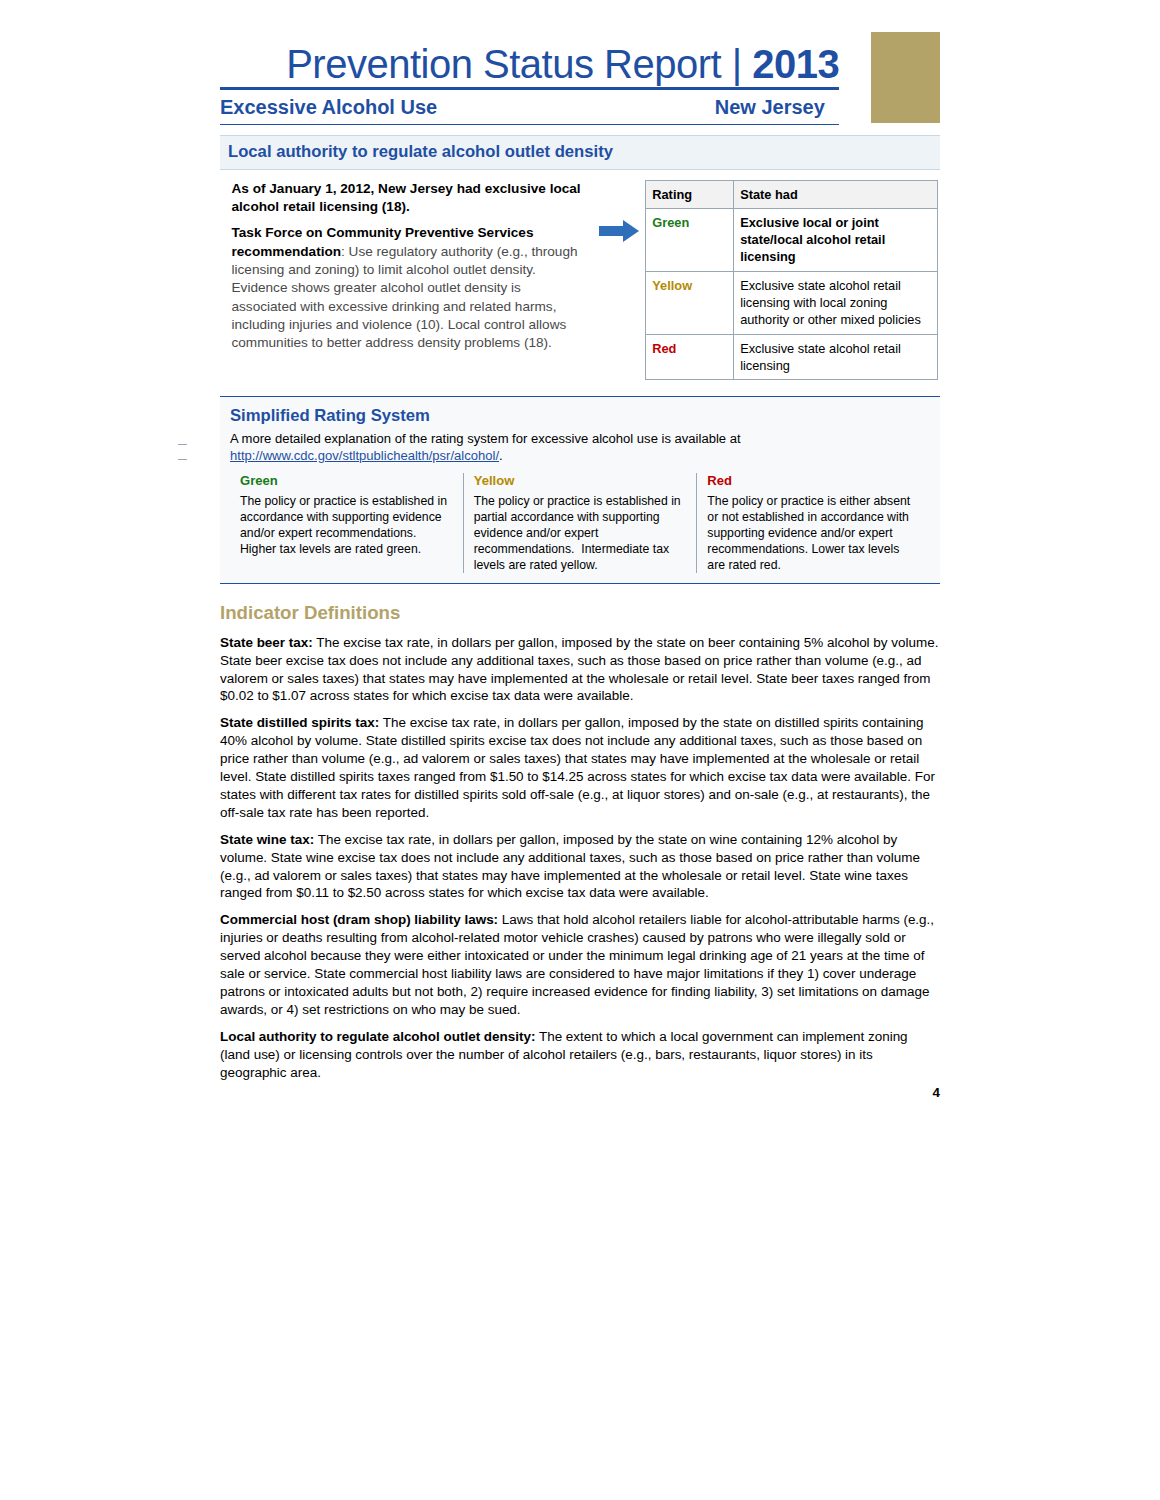Prevention Status Report | 2013
Excessive Alcohol Use New Jersey
Local authority to regulate alcohol outlet density
As of January 1, 2012, New Jersey had exclusive local alcohol retail licensing (18).
Task Force on Community Preventive Services recommendation: Use regulatory authority (e.g., through licensing and zoning) to limit alcohol outlet density. Evidence shows greater alcohol outlet density is associated with excessive drinking and related harms, including injuries and violence (10). Local control allows communities to better address density problems (18).
| Rating | State had |
| --- | --- |
| Green | Exclusive local or joint state/local alcohol retail licensing |
| Yellow | Exclusive state alcohol retail licensing with local zoning authority or other mixed policies |
| Red | Exclusive state alcohol retail licensing |
Simplified Rating System
A more detailed explanation of the rating system for excessive alcohol use is available at
http://www.cdc.gov/stltpublichealth/psr/alcohol/.
Green
The policy or practice is established in accordance with supporting evidence and/or expert recommendations. Higher tax levels are rated green.
Yellow
The policy or practice is established in partial accordance with supporting evidence and/or expert recommendations. Intermediate tax levels are rated yellow.
Red
The policy or practice is either absent or not established in accordance with supporting evidence and/or expert recommendations. Lower tax levels are rated red.
Indicator Definitions
State beer tax: The excise tax rate, in dollars per gallon, imposed by the state on beer containing 5% alcohol by volume. State beer excise tax does not include any additional taxes, such as those based on price rather than volume (e.g., ad valorem or sales taxes) that states may have implemented at the wholesale or retail level. State beer taxes ranged from $0.02 to $1.07 across states for which excise tax data were available.
State distilled spirits tax: The excise tax rate, in dollars per gallon, imposed by the state on distilled spirits containing 40% alcohol by volume. State distilled spirits excise tax does not include any additional taxes, such as those based on price rather than volume (e.g., ad valorem or sales taxes) that states may have implemented at the wholesale or retail level. State distilled spirits taxes ranged from $1.50 to $14.25 across states for which excise tax data were available. For states with different tax rates for distilled spirits sold off-sale (e.g., at liquor stores) and on-sale (e.g., at restaurants), the off-sale tax rate has been reported.
State wine tax: The excise tax rate, in dollars per gallon, imposed by the state on wine containing 12% alcohol by volume. State wine excise tax does not include any additional taxes, such as those based on price rather than volume (e.g., ad valorem or sales taxes) that states may have implemented at the wholesale or retail level. State wine taxes ranged from $0.11 to $2.50 across states for which excise tax data were available.
Commercial host (dram shop) liability laws: Laws that hold alcohol retailers liable for alcohol-attributable harms (e.g., injuries or deaths resulting from alcohol-related motor vehicle crashes) caused by patrons who were illegally sold or served alcohol because they were either intoxicated or under the minimum legal drinking age of 21 years at the time of sale or service. State commercial host liability laws are considered to have major limitations if they 1) cover underage patrons or intoxicated adults but not both, 2) require increased evidence for finding liability, 3) set limitations on damage awards, or 4) set restrictions on who may be sued.
Local authority to regulate alcohol outlet density: The extent to which a local government can implement zoning (land use) or licensing controls over the number of alcohol retailers (e.g., bars, restaurants, liquor stores) in its geographic area.
4